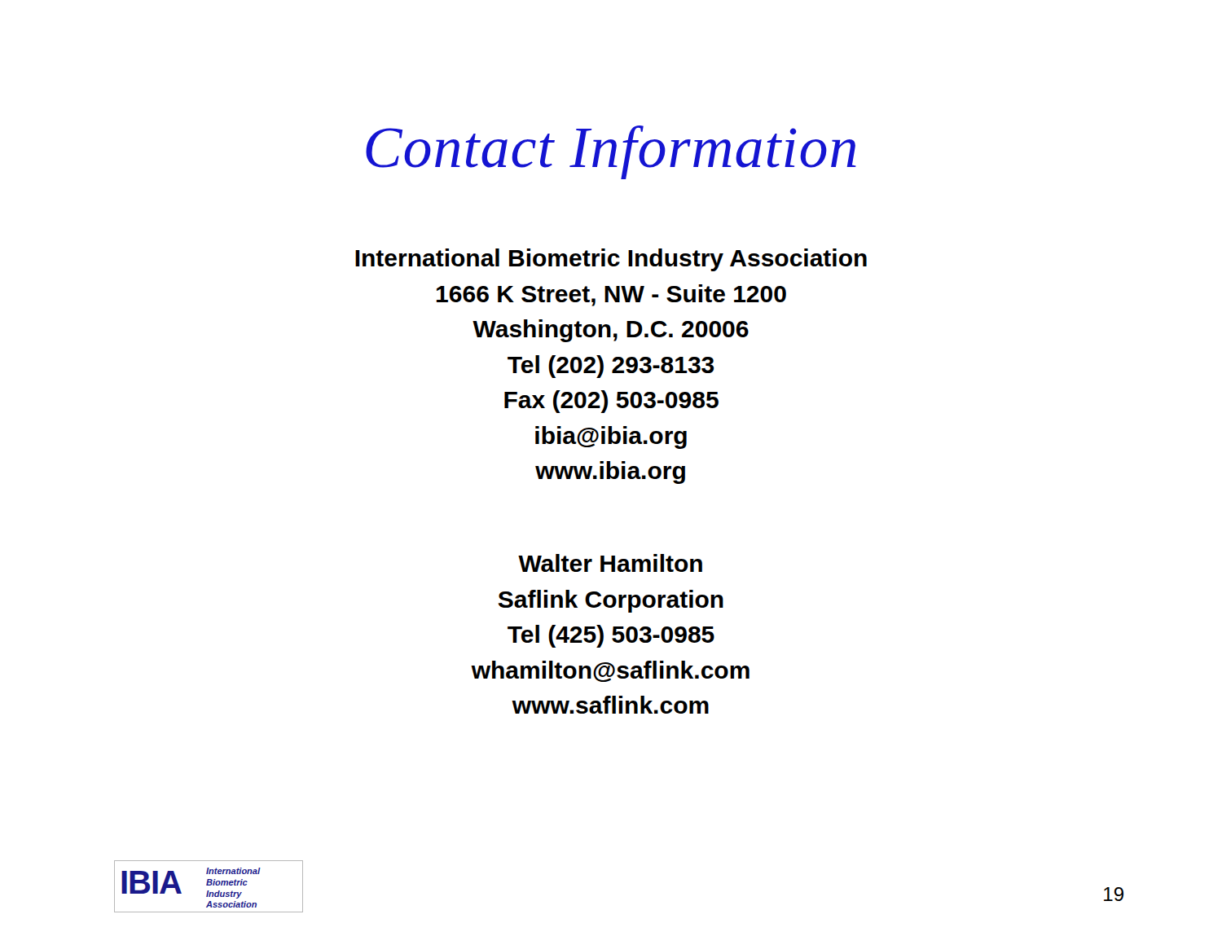Contact Information
International Biometric Industry Association
1666 K Street, NW - Suite 1200
Washington, D.C. 20006
Tel (202) 293-8133
Fax (202) 503-0985
ibia@ibia.org
www.ibia.org
Walter Hamilton
Saflink Corporation
Tel (425) 503-0985
whamilton@saflink.com
www.saflink.com
IBIA International
Biometric
Industry
Association
19